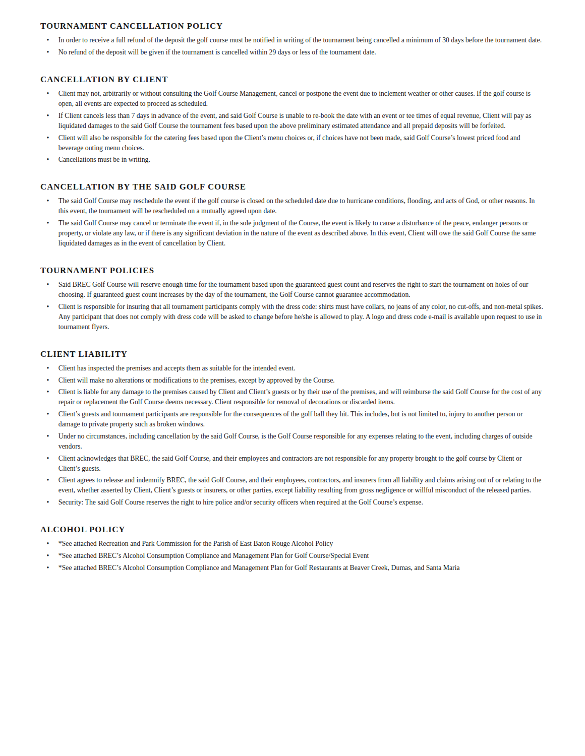Tournament Cancellation Policy
In order to receive a full refund of the deposit the golf course must be notified in writing of the tournament being cancelled a minimum of 30 days before the tournament date.
No refund of the deposit will be given if the tournament is cancelled within 29 days or less of the tournament date.
Cancellation by Client
Client may not, arbitrarily or without consulting the Golf Course Management, cancel or postpone the event due to inclement weather or other causes. If the golf course is open, all events are expected to proceed as scheduled.
If Client cancels less than 7 days in advance of the event, and said Golf Course is unable to re-book the date with an event or tee times of equal revenue, Client will pay as liquidated damages to the said Golf Course the tournament fees based upon the above preliminary estimated attendance and all prepaid deposits will be forfeited.
Client will also be responsible for the catering fees based upon the Client’s menu choices or, if choices have not been made, said Golf Course’s lowest priced food and beverage outing menu choices.
Cancellations must be in writing.
Cancellation by the Said Golf Course
The said Golf Course may reschedule the event if the golf course is closed on the scheduled date due to hurricane conditions, flooding, and acts of God, or other reasons. In this event, the tournament will be rescheduled on a mutually agreed upon date.
The said Golf Course may cancel or terminate the event if, in the sole judgment of the Course, the event is likely to cause a disturbance of the peace, endanger persons or property, or violate any law, or if there is any significant deviation in the nature of the event as described above. In this event, Client will owe the said Golf Course the same liquidated damages as in the event of cancellation by Client.
Tournament Policies
Said BREC Golf Course will reserve enough time for the tournament based upon the guaranteed guest count and reserves the right to start the tournament on holes of our choosing. If guaranteed guest count increases by the day of the tournament, the Golf Course cannot guarantee accommodation.
Client is responsible for insuring that all tournament participants comply with the dress code: shirts must have collars, no jeans of any color, no cut-offs, and non-metal spikes. Any participant that does not comply with dress code will be asked to change before he/she is allowed to play. A logo and dress code e-mail is available upon request to use in tournament flyers.
Client Liability
Client has inspected the premises and accepts them as suitable for the intended event.
Client will make no alterations or modifications to the premises, except by approved by the Course.
Client is liable for any damage to the premises caused by Client and Client’s guests or by their use of the premises, and will reimburse the said Golf Course for the cost of any repair or replacement the Golf Course deems necessary. Client responsible for removal of decorations or discarded items.
Client’s guests and tournament participants are responsible for the consequences of the golf ball they hit. This includes, but is not limited to, injury to another person or damage to private property such as broken windows.
Under no circumstances, including cancellation by the said Golf Course, is the Golf Course responsible for any expenses relating to the event, including charges of outside vendors.
Client acknowledges that BREC, the said Golf Course, and their employees and contractors are not responsible for any property brought to the golf course by Client or Client’s guests.
Client agrees to release and indemnify BREC, the said Golf Course, and their employees, contractors, and insurers from all liability and claims arising out of or relating to the event, whether asserted by Client, Client’s guests or insurers, or other parties, except liability resulting from gross negligence or willful misconduct of the released parties.
Security: The said Golf Course reserves the right to hire police and/or security officers when required at the Golf Course’s expense.
Alcohol Policy
*See attached Recreation and Park Commission for the Parish of East Baton Rouge Alcohol Policy
*See attached BREC’s Alcohol Consumption Compliance and Management Plan for Golf Course/Special Event
*See attached BREC’s Alcohol Consumption Compliance and Management Plan for Golf Restaurants at Beaver Creek, Dumas, and Santa Maria